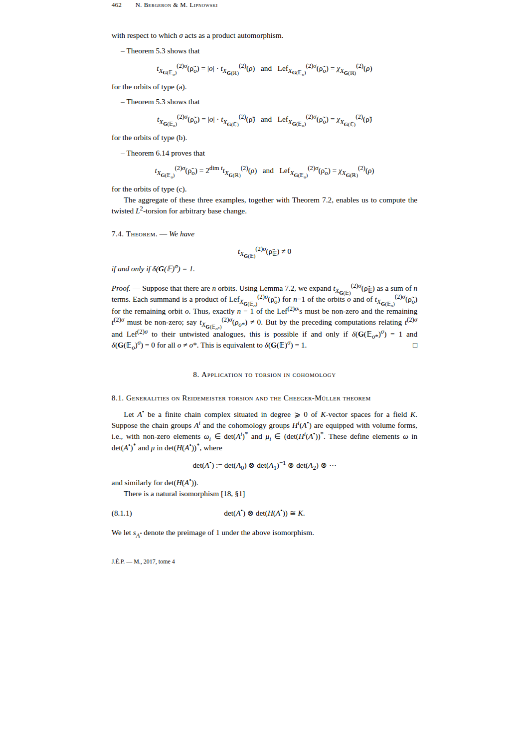462 N. Bergeron & M. Lipnowski
with respect to which σ acts as a product automorphism.
– Theorem 5.3 shows that
tXG(𝔼o)(2)σ(ρ̃o) = |o| · tXG(ℝ)(2)(ρ) and LefXG(𝔼o)(2)σ(ρ̃o) = χXG(ℝ)(2)(ρ)
for the orbits of type (a).
– Theorem 5.3 shows that
tXG(𝔼o)(2)σ(ρ̃o) = |o| · tXG(ℂ)(2)(ρ̃) and LefXG(𝔼o)(2)σ(ρ̃o) = χXG(ℂ)(2)(ρ̃)
for the orbits of type (b).
– Theorem 6.14 proves that
tXG(𝔼o)(2)σ(ρ̃o) = 2dim ttXG(ℝ)(2)(ρ) and LefXG(𝔼o)(2)σ(ρ̃o) = χXG(ℝ)(2)(ρ)
for the orbits of type (c).
The aggregate of these three examples, together with Theorem 7.2, enables us to compute the twisted L2-torsion for arbitrary base change.
7.4. Theorem. — We have
tXG(𝔼)(2)σ(ρ̃𝔼) ≠ 0
if and only if δ(G(𝔼)σ) = 1.
Proof. — Suppose that there are n orbits. Using Lemma 7.2, we expand tXG(𝔼)(2)σ(ρ̃𝔼) as a sum of n terms. Each summand is a product of LefXG(𝔼o)(2)σ(ρ̃o) for n−1 of the orbits o and of tXG(𝔼o)(2)σ(ρ̃o) for the remaining orbit o. Thus, exactly n − 1 of the Lef(2)σ's must be non-zero and the remaining t(2)σ must be non-zero; say tXG(𝔼o*)(2)σ(ρo*) ≠ 0. But by the preceding computations relating t(2)σ and Lef(2)σ to their untwisted analogues, this is possible if and only if δ(G(𝔼o*)σ) = 1 and δ(G(𝔼o)σ) = 0 for all o ≠ o*. This is equivalent to δ(G(𝔼)σ) = 1.□
8. Application to torsion in cohomology
8.1. Generalities on Reidemeister torsion and the Cheeger-Müller theorem
Let A• be a finite chain complex situated in degree ⩾ 0 of K-vector spaces for a field K. Suppose the chain groups Ai and the cohomology groups Hi(A•) are equipped with volume forms, i.e., with non-zero elements ωi ∈ det(Ai)* and μi ∈ (det(Hi(A•))*. These define elements ω in det(A•)* and μ in det(H(A•))*, where
det(A•) := det(A0) ⊗ det(A1)−1 ⊗ det(A2) ⊗ ⋯
and similarly for det(H(A•)).
There is a natural isomorphism [18, §1]
(8.1.1) det(A•) ⊗ det(H(A•)) ≅ K.
We let sA• denote the preimage of 1 under the above isomorphism.
J.É.P. — M., 2017, tome 4